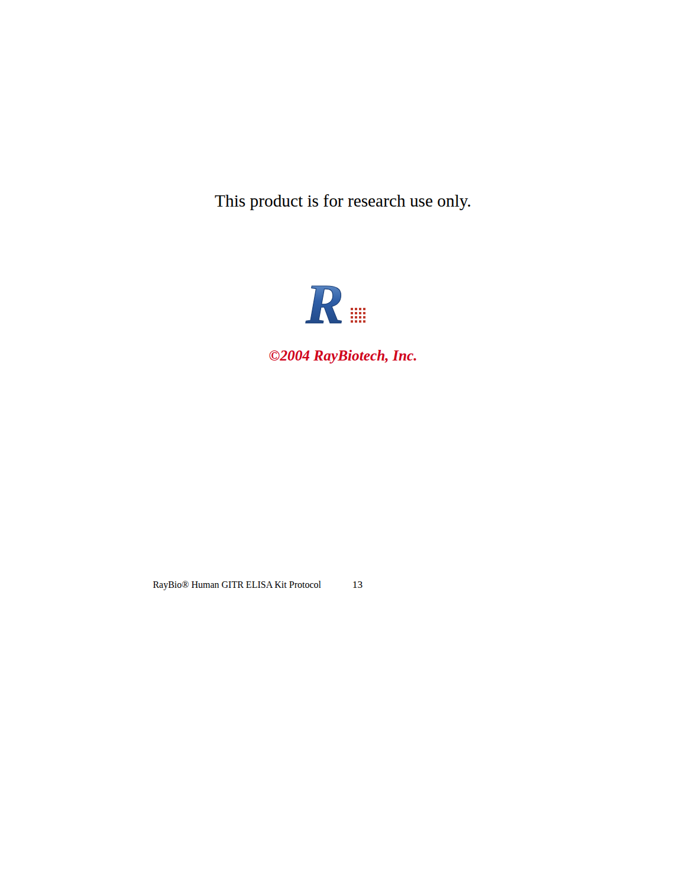This product is for research use only.
RayBiotech logo R
©2004 RayBiotech, Inc.
RayBio® Human GITR ELISA Kit Protocol 13